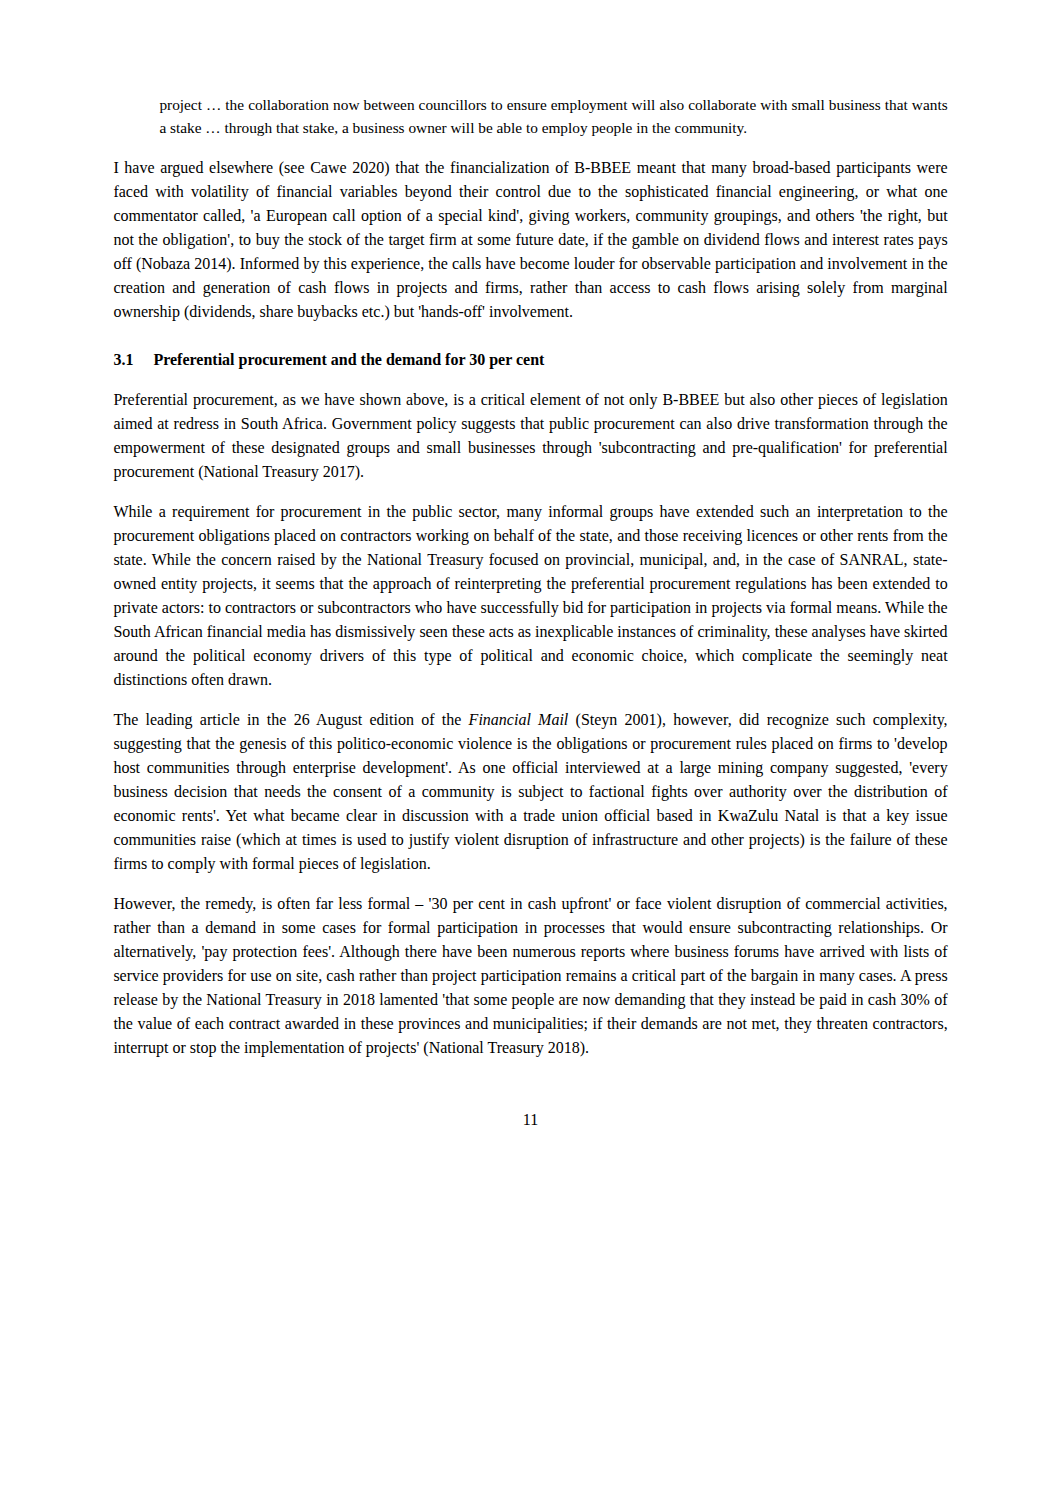project … the collaboration now between councillors to ensure employment will also collaborate with small business that wants a stake … through that stake, a business owner will be able to employ people in the community.
I have argued elsewhere (see Cawe 2020) that the financialization of B-BBEE meant that many broad-based participants were faced with volatility of financial variables beyond their control due to the sophisticated financial engineering, or what one commentator called, 'a European call option of a special kind', giving workers, community groupings, and others 'the right, but not the obligation', to buy the stock of the target firm at some future date, if the gamble on dividend flows and interest rates pays off (Nobaza 2014). Informed by this experience, the calls have become louder for observable participation and involvement in the creation and generation of cash flows in projects and firms, rather than access to cash flows arising solely from marginal ownership (dividends, share buybacks etc.) but 'hands-off' involvement.
3.1 Preferential procurement and the demand for 30 per cent
Preferential procurement, as we have shown above, is a critical element of not only B-BBEE but also other pieces of legislation aimed at redress in South Africa. Government policy suggests that public procurement can also drive transformation through the empowerment of these designated groups and small businesses through 'subcontracting and pre-qualification' for preferential procurement (National Treasury 2017).
While a requirement for procurement in the public sector, many informal groups have extended such an interpretation to the procurement obligations placed on contractors working on behalf of the state, and those receiving licences or other rents from the state. While the concern raised by the National Treasury focused on provincial, municipal, and, in the case of SANRAL, state-owned entity projects, it seems that the approach of reinterpreting the preferential procurement regulations has been extended to private actors: to contractors or subcontractors who have successfully bid for participation in projects via formal means. While the South African financial media has dismissively seen these acts as inexplicable instances of criminality, these analyses have skirted around the political economy drivers of this type of political and economic choice, which complicate the seemingly neat distinctions often drawn.
The leading article in the 26 August edition of the Financial Mail (Steyn 2001), however, did recognize such complexity, suggesting that the genesis of this politico-economic violence is the obligations or procurement rules placed on firms to 'develop host communities through enterprise development'. As one official interviewed at a large mining company suggested, 'every business decision that needs the consent of a community is subject to factional fights over authority over the distribution of economic rents'. Yet what became clear in discussion with a trade union official based in KwaZulu Natal is that a key issue communities raise (which at times is used to justify violent disruption of infrastructure and other projects) is the failure of these firms to comply with formal pieces of legislation.
However, the remedy, is often far less formal – '30 per cent in cash upfront' or face violent disruption of commercial activities, rather than a demand in some cases for formal participation in processes that would ensure subcontracting relationships. Or alternatively, 'pay protection fees'. Although there have been numerous reports where business forums have arrived with lists of service providers for use on site, cash rather than project participation remains a critical part of the bargain in many cases. A press release by the National Treasury in 2018 lamented 'that some people are now demanding that they instead be paid in cash 30% of the value of each contract awarded in these provinces and municipalities; if their demands are not met, they threaten contractors, interrupt or stop the implementation of projects' (National Treasury 2018).
11